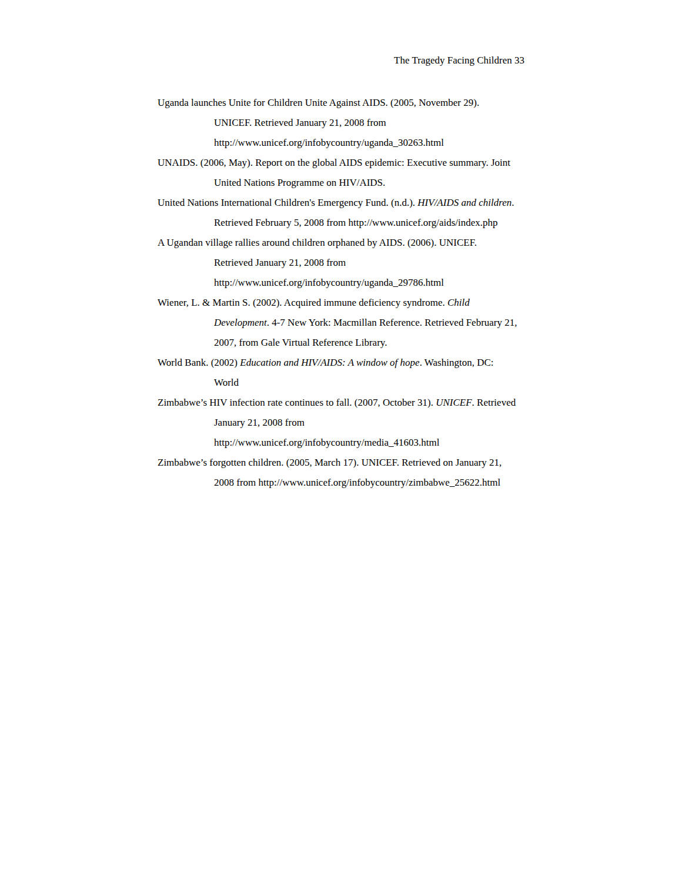The Tragedy Facing Children 33
Uganda launches Unite for Children Unite Against AIDS. (2005, November 29). UNICEF. Retrieved January 21, 2008 from http://www.unicef.org/infobycountry/uganda_30263.html
UNAIDS. (2006, May). Report on the global AIDS epidemic: Executive summary. Joint United Nations Programme on HIV/AIDS.
United Nations International Children's Emergency Fund. (n.d.). HIV/AIDS and children. Retrieved February 5, 2008 from http://www.unicef.org/aids/index.php
A Ugandan village rallies around children orphaned by AIDS. (2006). UNICEF. Retrieved January 21, 2008 from http://www.unicef.org/infobycountry/uganda_29786.html
Wiener, L. & Martin S. (2002). Acquired immune deficiency syndrome. Child Development. 4-7 New York: Macmillan Reference. Retrieved February 21, 2007, from Gale Virtual Reference Library.
World Bank. (2002) Education and HIV/AIDS: A window of hope. Washington, DC: World
Zimbabwe’s HIV infection rate continues to fall. (2007, October 31). UNICEF. Retrieved January 21, 2008 from http://www.unicef.org/infobycountry/media_41603.html
Zimbabwe’s forgotten children. (2005, March 17). UNICEF. Retrieved on January 21, 2008 from http://www.unicef.org/infobycountry/zimbabwe_25622.html